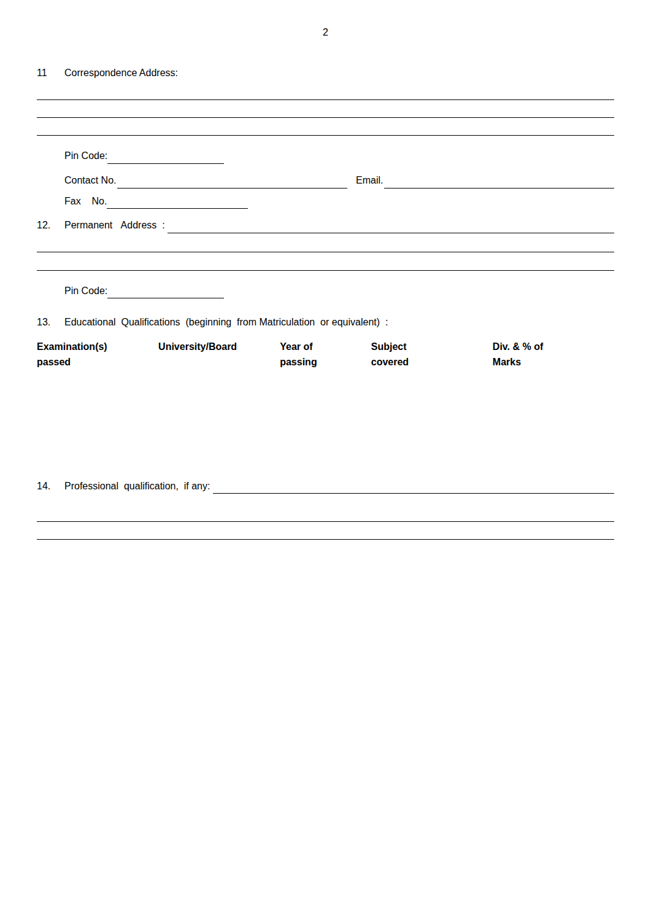2
11
Correspondence Address:
Pin Code:
Contact No. Email.
Fax No.
12.
Permanent Address :
Pin Code:
13.
Educational Qualifications (beginning from Matriculation or equivalent) :
| Examination(s) passed | University/Board | Year of passing | Subject covered | Div. & % of Marks |
| --- | --- | --- | --- | --- |
14.
Professional qualification, if any: